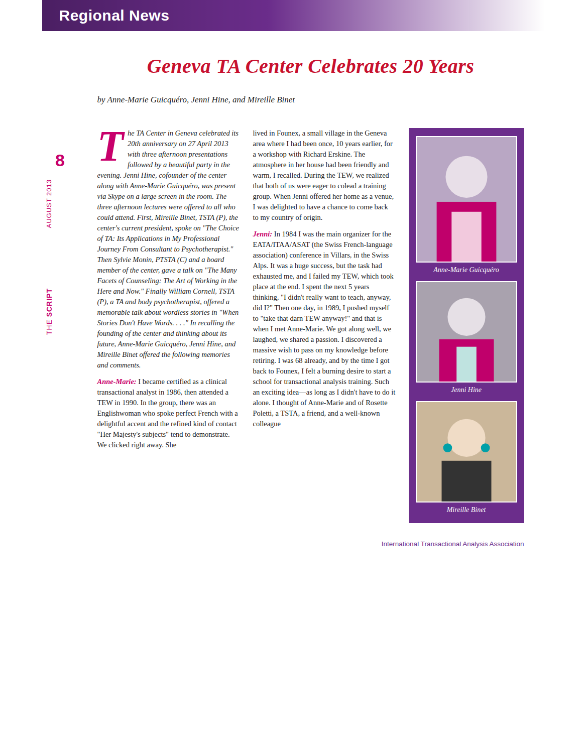Regional News
8
AUGUST 2013
THE SCRIPT
Geneva TA Center Celebrates 20 Years
by Anne-Marie Guicquéro, Jenni Hine, and Mireille Binet
The TA Center in Geneva celebrated its 20th anniversary on 27 April 2013 with three afternoon presentations followed by a beautiful party in the evening. Jenni Hine, cofounder of the center along with Anne-Marie Guicquéro, was present via Skype on a large screen in the room. The three afternoon lectures were offered to all who could attend. First, Mireille Binet, TSTA (P), the center's current president, spoke on "The Choice of TA: Its Applications in My Professional Journey From Consultant to Psychotherapist." Then Sylvie Monin, PTSTA (C) and a board member of the center, gave a talk on "The Many Facets of Counseling: The Art of Working in the Here and Now." Finally William Cornell, TSTA (P), a TA and body psychotherapist, offered a memorable talk about wordless stories in "When Stories Don't Have Words. . . ." In recalling the founding of the center and thinking about its future, Anne-Marie Guicquéro, Jenni Hine, and Mireille Binet offered the following memories and comments.
Anne-Marie: I became certified as a clinical transactional analyst in 1986, then attended a TEW in 1990. In the group, there was an Englishwoman who spoke perfect French with a delightful accent and the refined kind of contact "Her Majesty's subjects" tend to demonstrate. We clicked right away. She
lived in Founex, a small village in the Geneva area where I had been once, 10 years earlier, for a workshop with Richard Erskine. The atmosphere in her house had been friendly and warm, I recalled. During the TEW, we realized that both of us were eager to colead a training group. When Jenni offered her home as a venue, I was delighted to have a chance to come back to my country of origin.
Jenni: In 1984 I was the main organizer for the EATA/ITAA/ASAT (the Swiss French-language association) conference in Villars, in the Swiss Alps. It was a huge success, but the task had exhausted me, and I failed my TEW, which took place at the end. I spent the next 5 years thinking, "I didn't really want to teach, anyway, did I?" Then one day, in 1989, I pushed myself to "take that darn TEW anyway!" and that is when I met Anne-Marie. We got along well, we laughed, we shared a passion. I discovered a massive wish to pass on my knowledge before retiring. I was 68 already, and by the time I got back to Founex, I felt a burning desire to start a school for transactional analysis training. Such an exciting idea—as long as I didn't have to do it alone. I thought of Anne-Marie and of Rosette Poletti, a TSTA, a friend, and a well-known colleague
Anne-Marie Guicquéro
Jenni Hine
Mireille Binet
International Transactional Analysis Association